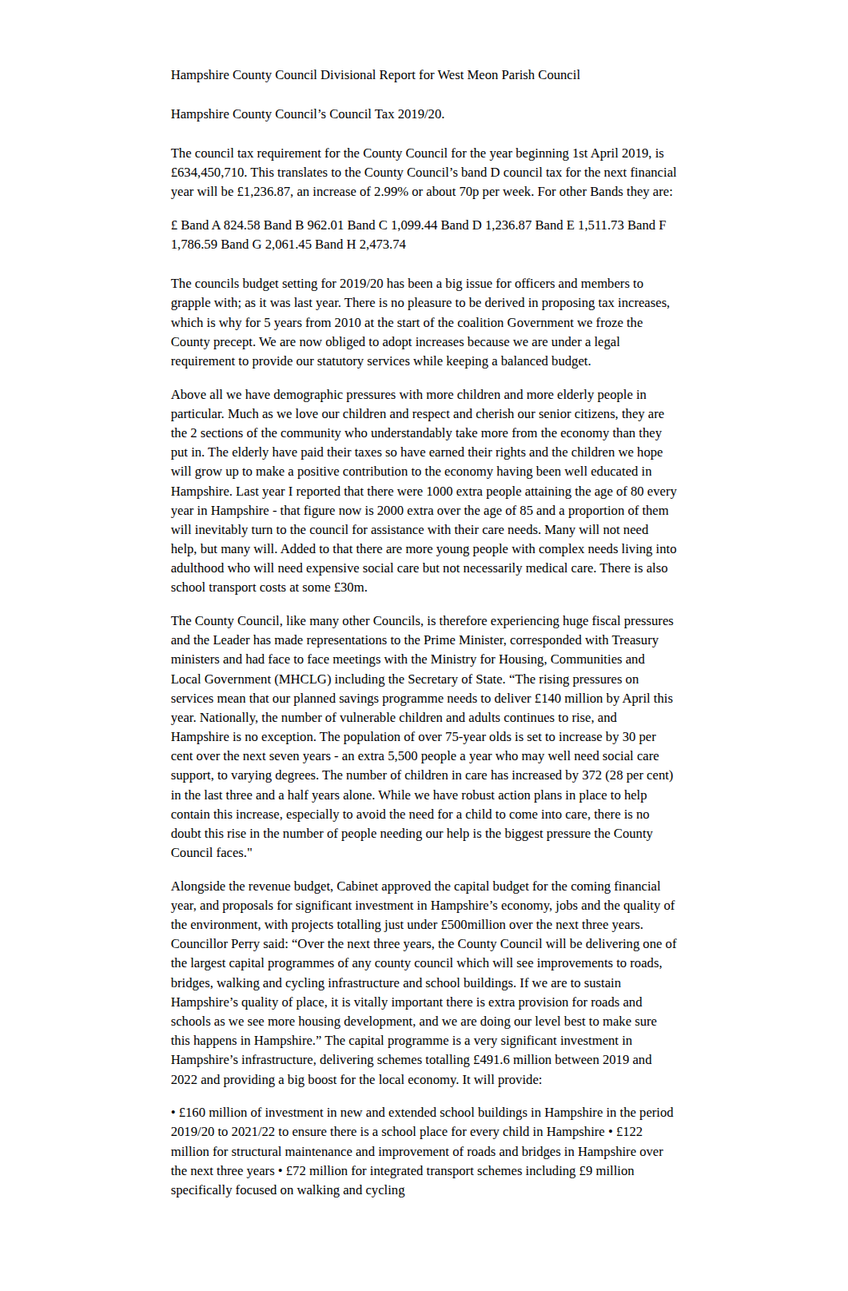Hampshire County Council Divisional Report for West Meon Parish Council
Hampshire County Council’s Council Tax 2019/20.
The council tax requirement for the County Council for the year beginning 1st April 2019, is £634,450,710. This translates to the County Council’s band D council tax for the next financial year will be £1,236.87, an increase of 2.99% or about 70p per week. For other Bands they are:
£ Band A 824.58 Band B 962.01 Band C 1,099.44 Band D 1,236.87 Band E 1,511.73 Band F 1,786.59 Band G 2,061.45 Band H 2,473.74
The councils budget setting for 2019/20 has been a big issue for officers and members to grapple with; as it was last year. There is no pleasure to be derived in proposing tax increases, which is why for 5 years from 2010 at the start of the coalition Government we froze the County precept. We are now obliged to adopt increases because we are under a legal requirement to provide our statutory services while keeping a balanced budget.
Above all we have demographic pressures with more children and more elderly people in particular. Much as we love our children and respect and cherish our senior citizens, they are the 2 sections of the community who understandably take more from the economy than they put in. The elderly have paid their taxes so have earned their rights and the children we hope will grow up to make a positive contribution to the economy having been well educated in Hampshire. Last year I reported that there were 1000 extra people attaining the age of 80 every year in Hampshire - that figure now is 2000 extra over the age of 85 and a proportion of them will inevitably turn to the council for assistance with their care needs. Many will not need help, but many will. Added to that there are more young people with complex needs living into adulthood who will need expensive social care but not necessarily medical care. There is also school transport costs at some £30m.
The County Council, like many other Councils, is therefore experiencing huge fiscal pressures and the Leader has made representations to the Prime Minister, corresponded with Treasury ministers and had face to face meetings with the Ministry for Housing, Communities and Local Government (MHCLG) including the Secretary of State. “The rising pressures on services mean that our planned savings programme needs to deliver £140 million by April this year. Nationally, the number of vulnerable children and adults continues to rise, and Hampshire is no exception. The population of over 75-year olds is set to increase by 30 per cent over the next seven years - an extra 5,500 people a year who may well need social care support, to varying degrees. The number of children in care has increased by 372 (28 per cent) in the last three and a half years alone. While we have robust action plans in place to help contain this increase, especially to avoid the need for a child to come into care, there is no doubt this rise in the number of people needing our help is the biggest pressure the County Council faces."
Alongside the revenue budget, Cabinet approved the capital budget for the coming financial year, and proposals for significant investment in Hampshire’s economy, jobs and the quality of the environment, with projects totalling just under £500million over the next three years. Councillor Perry said: “Over the next three years, the County Council will be delivering one of the largest capital programmes of any county council which will see improvements to roads, bridges, walking and cycling infrastructure and school buildings. If we are to sustain Hampshire’s quality of place, it is vitally important there is extra provision for roads and schools as we see more housing development, and we are doing our level best to make sure this happens in Hampshire.” The capital programme is a very significant investment in Hampshire’s infrastructure, delivering schemes totalling £491.6 million between 2019 and 2022 and providing a big boost for the local economy. It will provide:
• £160 million of investment in new and extended school buildings in Hampshire in the period 2019/20 to 2021/22 to ensure there is a school place for every child in Hampshire • £122 million for structural maintenance and improvement of roads and bridges in Hampshire over the next three years • £72 million for integrated transport schemes including £9 million specifically focused on walking and cycling